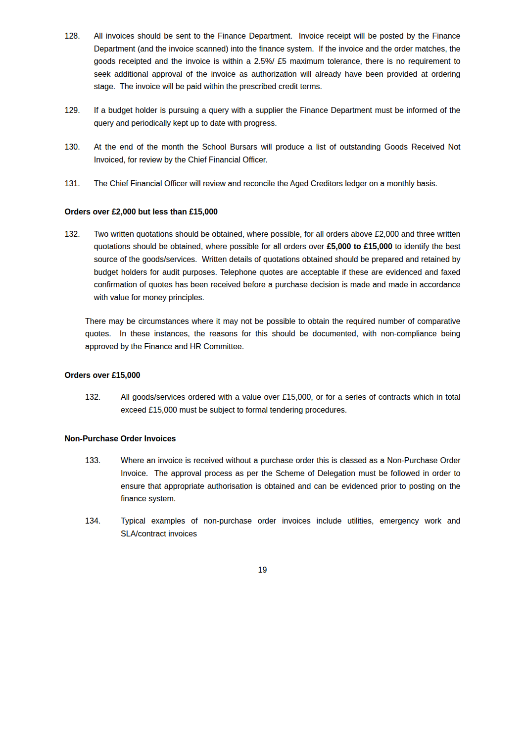128. All invoices should be sent to the Finance Department. Invoice receipt will be posted by the Finance Department (and the invoice scanned) into the finance system. If the invoice and the order matches, the goods receipted and the invoice is within a 2.5%/ £5 maximum tolerance, there is no requirement to seek additional approval of the invoice as authorization will already have been provided at ordering stage. The invoice will be paid within the prescribed credit terms.
129. If a budget holder is pursuing a query with a supplier the Finance Department must be informed of the query and periodically kept up to date with progress.
130. At the end of the month the School Bursars will produce a list of outstanding Goods Received Not Invoiced, for review by the Chief Financial Officer.
131. The Chief Financial Officer will review and reconcile the Aged Creditors ledger on a monthly basis.
Orders over £2,000 but less than £15,000
132. Two written quotations should be obtained, where possible, for all orders above £2,000 and three written quotations should be obtained, where possible for all orders over £5,000 to £15,000 to identify the best source of the goods/services. Written details of quotations obtained should be prepared and retained by budget holders for audit purposes. Telephone quotes are acceptable if these are evidenced and faxed confirmation of quotes has been received before a purchase decision is made and made in accordance with value for money principles.
There may be circumstances where it may not be possible to obtain the required number of comparative quotes. In these instances, the reasons for this should be documented, with non-compliance being approved by the Finance and HR Committee.
Orders over £15,000
132. All goods/services ordered with a value over £15,000, or for a series of contracts which in total exceed £15,000 must be subject to formal tendering procedures.
Non-Purchase Order Invoices
133. Where an invoice is received without a purchase order this is classed as a Non-Purchase Order Invoice. The approval process as per the Scheme of Delegation must be followed in order to ensure that appropriate authorisation is obtained and can be evidenced prior to posting on the finance system.
134. Typical examples of non-purchase order invoices include utilities, emergency work and SLA/contract invoices
19